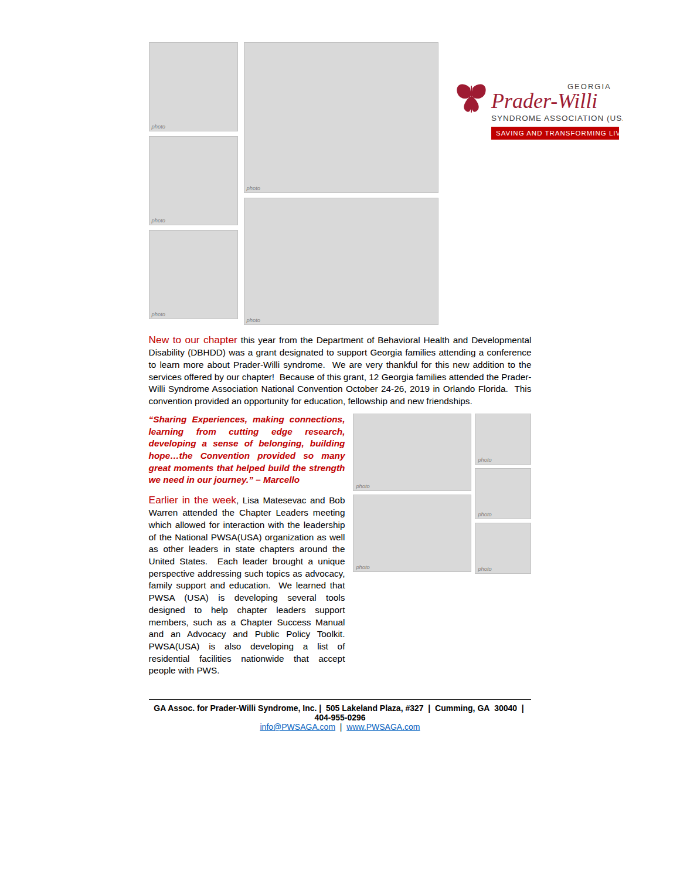photo
photo
photo
photo
photo
GEORGIA Prader-Willi SYNDROME ASSOCIATION (USA) SAVING AND TRANSFORMING LIVES
New to our chapter this year from the Department of Behavioral Health and Developmental Disability (DBHDD) was a grant designated to support Georgia families attending a conference to learn more about Prader-Willi syndrome. We are very thankful for this new addition to the services offered by our chapter! Because of this grant, 12 Georgia families attended the Prader-Willi Syndrome Association National Convention October 24-26, 2019 in Orlando Florida. This convention provided an opportunity for education, fellowship and new friendships.
“Sharing Experiences, making connections, learning from cutting edge research, developing a sense of belonging, building hope…the Convention provided so many great moments that helped build the strength we need in our journey.” – Marcello
Earlier in the week, Lisa Matesevac and Bob Warren attended the Chapter Leaders meeting which allowed for interaction with the leadership of the National PWSA(USA) organization as well as other leaders in state chapters around the United States. Each leader brought a unique perspective addressing such topics as advocacy, family support and education. We learned that PWSA (USA) is developing several tools designed to help chapter leaders support members, such as a Chapter Success Manual and an Advocacy and Public Policy Toolkit. PWSA(USA) is also developing a list of residential facilities nationwide that accept people with PWS.
photo
photo
photo
photo
photo
GA Assoc. for Prader-Willi Syndrome, Inc. | 505 Lakeland Plaza, #327 | Cumming, GA 30040 | 404-955-0296
info@PWSAGA.com | www.PWSAGA.com